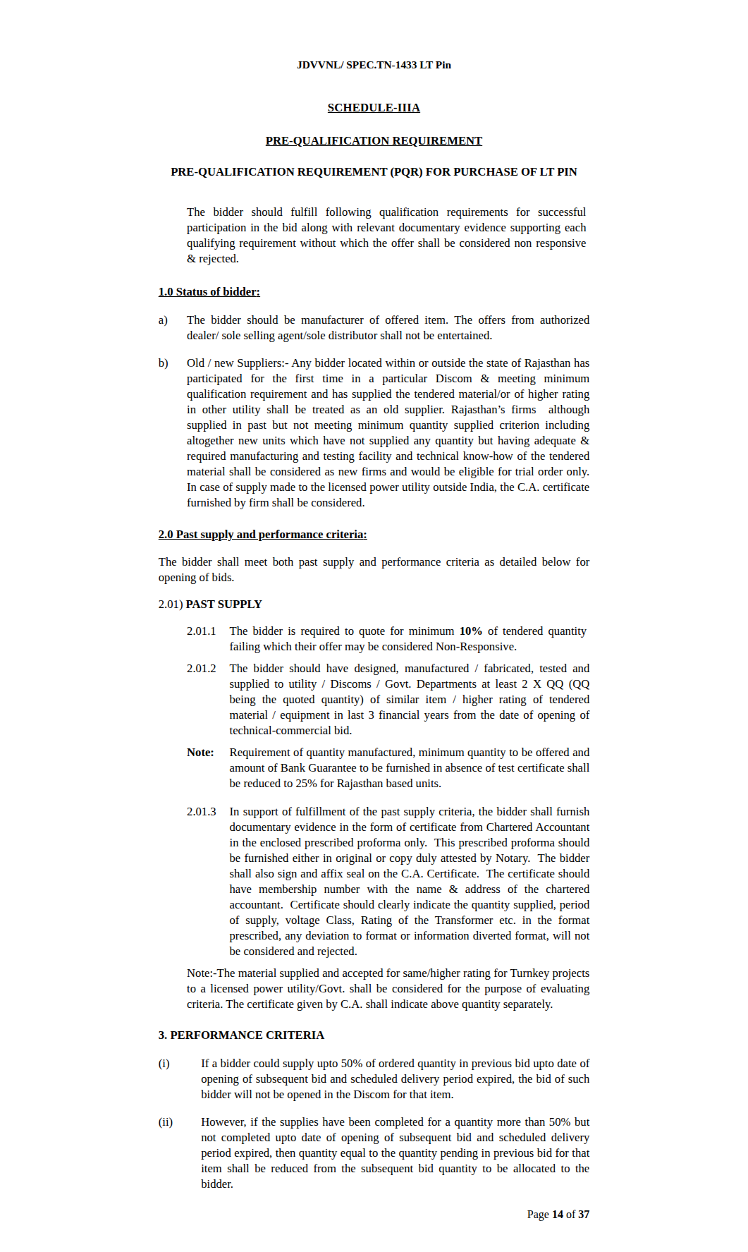JDVVNL/ SPEC.TN-1433 LT Pin
SCHEDULE-IIIA
PRE-QUALIFICATION REQUIREMENT
PRE-QUALIFICATION REQUIREMENT (PQR) FOR PURCHASE OF LT PIN
The bidder should fulfill following qualification requirements for successful participation in the bid along with relevant documentary evidence supporting each qualifying requirement without which the offer shall be considered non responsive & rejected.
1.0 Status of bidder:
a) The bidder should be manufacturer of offered item. The offers from authorized dealer/ sole selling agent/sole distributor shall not be entertained.
b) Old / new Suppliers:- Any bidder located within or outside the state of Rajasthan has participated for the first time in a particular Discom & meeting minimum qualification requirement and has supplied the tendered material/or of higher rating in other utility shall be treated as an old supplier. Rajasthan’s firms although supplied in past but not meeting minimum quantity supplied criterion including altogether new units which have not supplied any quantity but having adequate & required manufacturing and testing facility and technical know-how of the tendered material shall be considered as new firms and would be eligible for trial order only. In case of supply made to the licensed power utility outside India, the C.A. certificate furnished by firm shall be considered.
2.0 Past supply and performance criteria:
The bidder shall meet both past supply and performance criteria as detailed below for opening of bids.
2.01) PAST SUPPLY
2.01.1 The bidder is required to quote for minimum 10% of tendered quantity failing which their offer may be considered Non-Responsive.
2.01.2 The bidder should have designed, manufactured / fabricated, tested and supplied to utility / Discoms / Govt. Departments at least 2 X QQ (QQ being the quoted quantity) of similar item / higher rating of tendered material / equipment in last 3 financial years from the date of opening of technical-commercial bid.
Note: Requirement of quantity manufactured, minimum quantity to be offered and amount of Bank Guarantee to be furnished in absence of test certificate shall be reduced to 25% for Rajasthan based units.
2.01.3 In support of fulfillment of the past supply criteria, the bidder shall furnish documentary evidence in the form of certificate from Chartered Accountant in the enclosed prescribed proforma only. This prescribed proforma should be furnished either in original or copy duly attested by Notary. The bidder shall also sign and affix seal on the C.A. Certificate. The certificate should have membership number with the name & address of the chartered accountant. Certificate should clearly indicate the quantity supplied, period of supply, voltage Class, Rating of the Transformer etc. in the format prescribed, any deviation to format or information diverted format, will not be considered and rejected.
Note:-The material supplied and accepted for same/higher rating for Turnkey projects to a licensed power utility/Govt. shall be considered for the purpose of evaluating criteria. The certificate given by C.A. shall indicate above quantity separately.
3. PERFORMANCE CRITERIA
(i) If a bidder could supply upto 50% of ordered quantity in previous bid upto date of opening of subsequent bid and scheduled delivery period expired, the bid of such bidder will not be opened in the Discom for that item.
(ii) However, if the supplies have been completed for a quantity more than 50% but not completed upto date of opening of subsequent bid and scheduled delivery period expired, then quantity equal to the quantity pending in previous bid for that item shall be reduced from the subsequent bid quantity to be allocated to the bidder.
Page 14 of 37